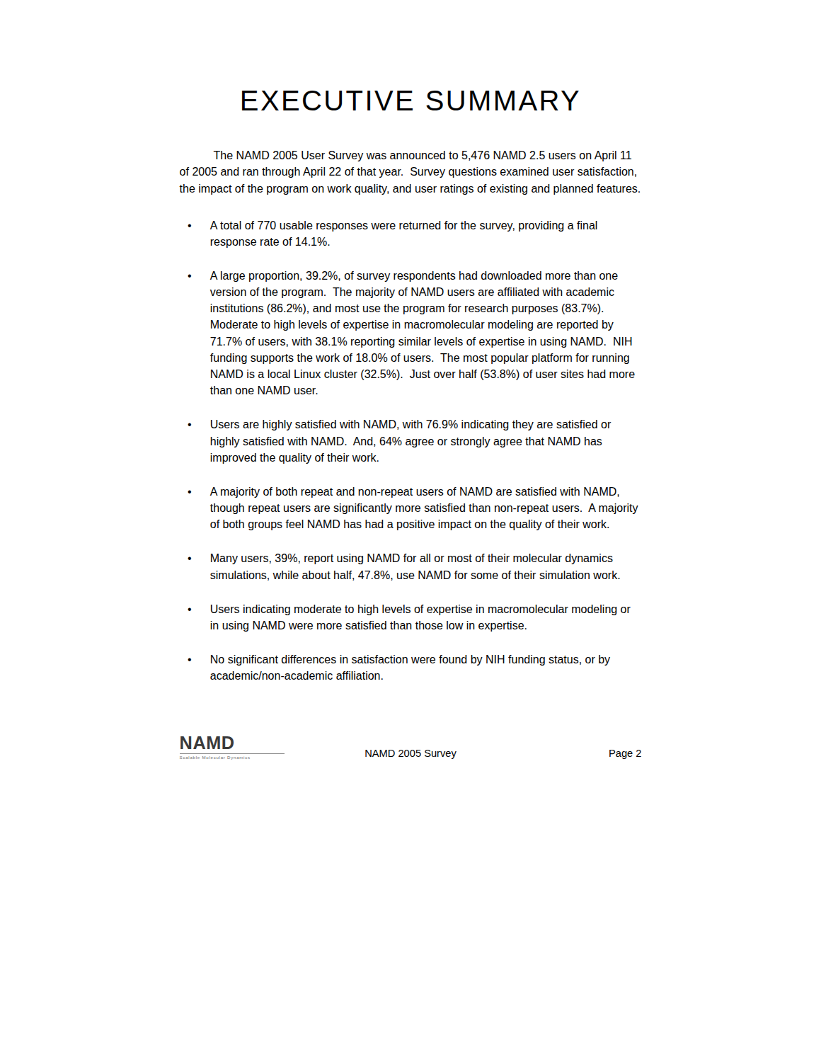EXECUTIVE SUMMARY
The NAMD 2005 User Survey was announced to 5,476 NAMD 2.5 users on April 11 of 2005 and ran through April 22 of that year. Survey questions examined user satisfaction, the impact of the program on work quality, and user ratings of existing and planned features.
A total of 770 usable responses were returned for the survey, providing a final response rate of 14.1%.
A large proportion, 39.2%, of survey respondents had downloaded more than one version of the program. The majority of NAMD users are affiliated with academic institutions (86.2%), and most use the program for research purposes (83.7%). Moderate to high levels of expertise in macromolecular modeling are reported by 71.7% of users, with 38.1% reporting similar levels of expertise in using NAMD. NIH funding supports the work of 18.0% of users. The most popular platform for running NAMD is a local Linux cluster (32.5%). Just over half (53.8%) of user sites had more than one NAMD user.
Users are highly satisfied with NAMD, with 76.9% indicating they are satisfied or highly satisfied with NAMD. And, 64% agree or strongly agree that NAMD has improved the quality of their work.
A majority of both repeat and non-repeat users of NAMD are satisfied with NAMD, though repeat users are significantly more satisfied than non-repeat users. A majority of both groups feel NAMD has had a positive impact on the quality of their work.
Many users, 39%, report using NAMD for all or most of their molecular dynamics simulations, while about half, 47.8%, use NAMD for some of their simulation work.
Users indicating moderate to high levels of expertise in macromolecular modeling or in using NAMD were more satisfied than those low in expertise.
No significant differences in satisfaction were found by NIH funding status, or by academic/non-academic affiliation.
NAMD
Scalable Molecular Dynamics
NAMD 2005 Survey
Page 2